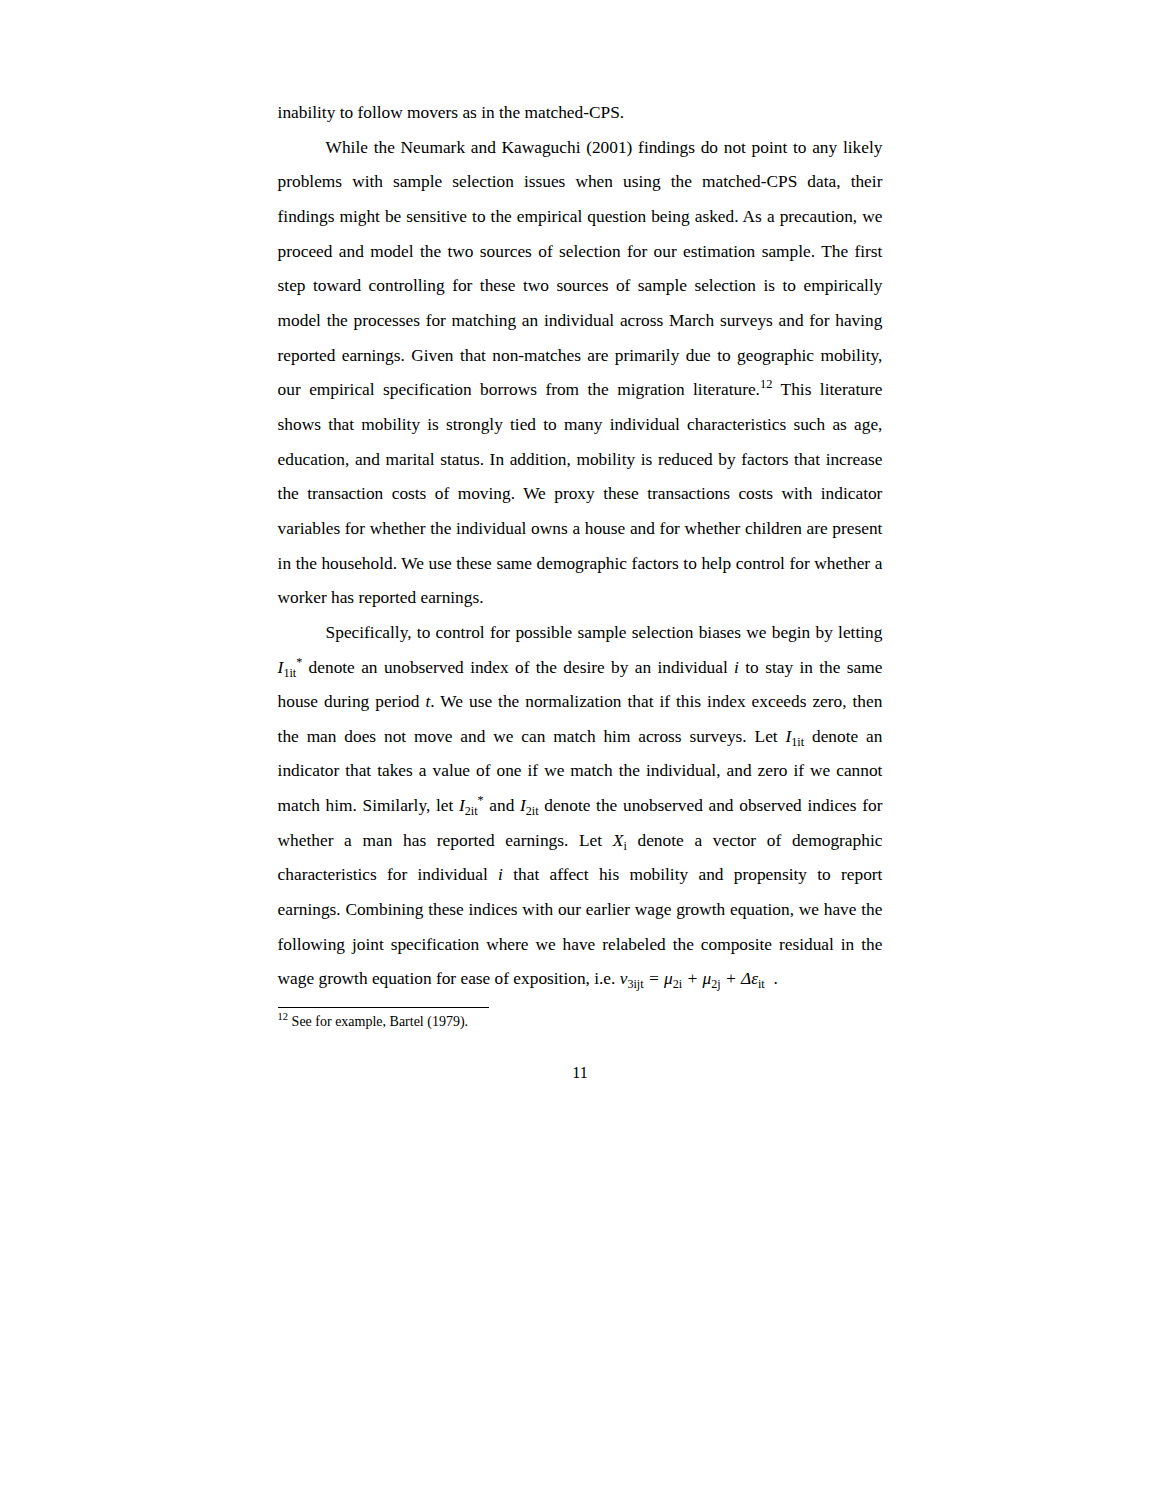inability to follow movers as in the matched-CPS.
While the Neumark and Kawaguchi (2001) findings do not point to any likely problems with sample selection issues when using the matched-CPS data, their findings might be sensitive to the empirical question being asked. As a precaution, we proceed and model the two sources of selection for our estimation sample. The first step toward controlling for these two sources of sample selection is to empirically model the processes for matching an individual across March surveys and for having reported earnings. Given that non-matches are primarily due to geographic mobility, our empirical specification borrows from the migration literature.12 This literature shows that mobility is strongly tied to many individual characteristics such as age, education, and marital status. In addition, mobility is reduced by factors that increase the transaction costs of moving. We proxy these transactions costs with indicator variables for whether the individual owns a house and for whether children are present in the household. We use these same demographic factors to help control for whether a worker has reported earnings.
Specifically, to control for possible sample selection biases we begin by letting I1it* denote an unobserved index of the desire by an individual i to stay in the same house during period t. We use the normalization that if this index exceeds zero, then the man does not move and we can match him across surveys. Let I1it denote an indicator that takes a value of one if we match the individual, and zero if we cannot match him. Similarly, let I2it* and I2it denote the unobserved and observed indices for whether a man has reported earnings. Let Xi denote a vector of demographic characteristics for individual i that affect his mobility and propensity to report earnings. Combining these indices with our earlier wage growth equation, we have the following joint specification where we have relabeled the composite residual in the wage growth equation for ease of exposition, i.e. v3ijt = μ2i + μ2j + Δεit .
12 See for example, Bartel (1979).
11